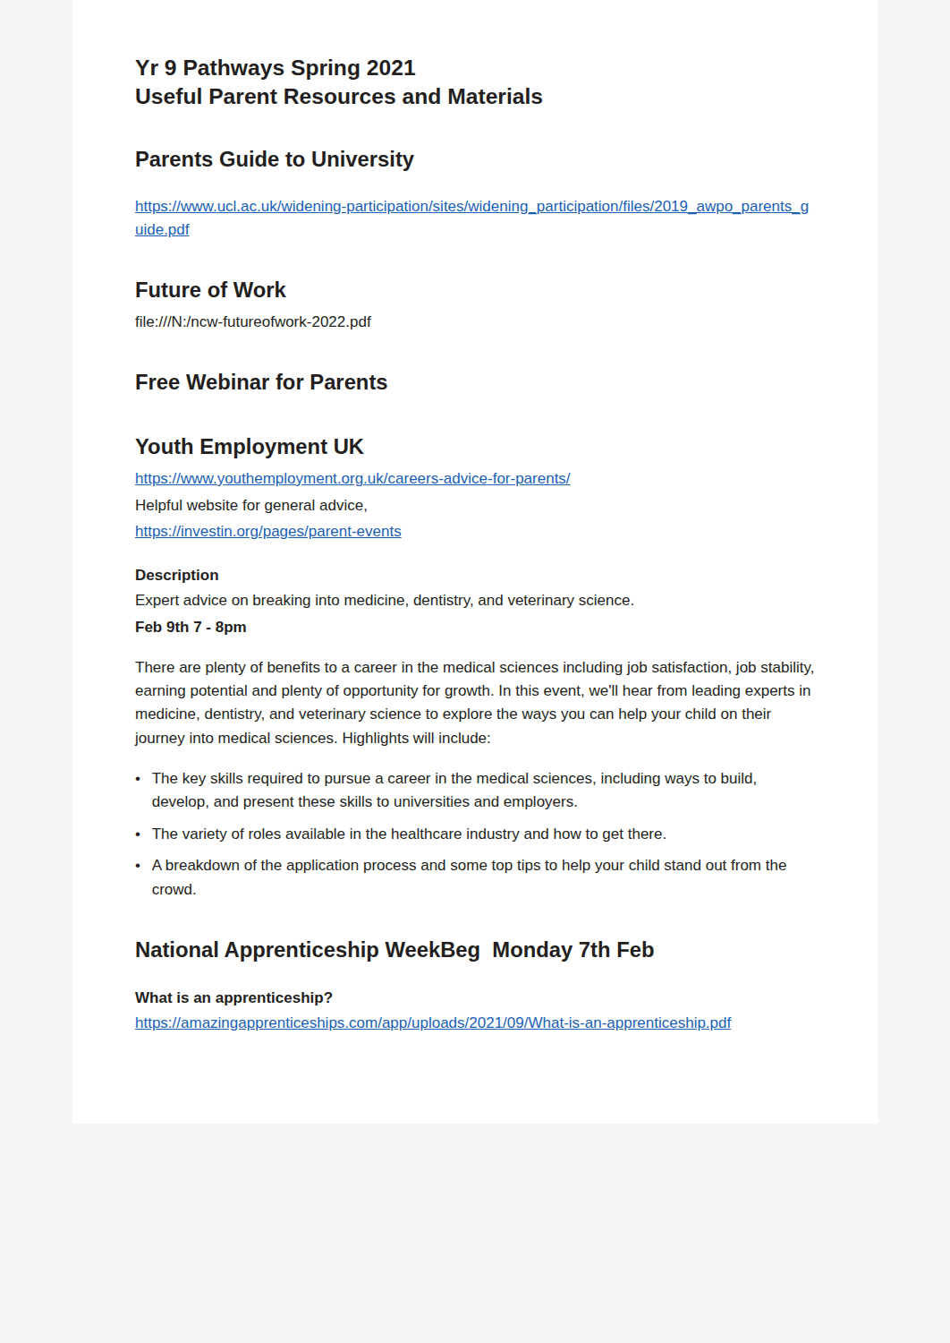Yr 9 Pathways Spring 2021
Useful Parent Resources and Materials
Parents Guide to University
https://www.ucl.ac.uk/widening-participation/sites/widening_participation/files/2019_awpo_parents_guide.pdf
Future of Work
file:///N:/ncw-futureofwork-2022.pdf
Free Webinar for Parents
Youth Employment UK
https://www.youthemployment.org.uk/careers-advice-for-parents/
Helpful website for general advice,
https://investin.org/pages/parent-events
Description
Expert advice on breaking into medicine, dentistry, and veterinary science.
Feb 9th 7 - 8pm
There are plenty of benefits to a career in the medical sciences including job satisfaction, job stability, earning potential and plenty of opportunity for growth. In this event, we'll hear from leading experts in medicine, dentistry, and veterinary science to explore the ways you can help your child on their journey into medical sciences. Highlights will include:
The key skills required to pursue a career in the medical sciences, including ways to build, develop, and present these skills to universities and employers.
The variety of roles available in the healthcare industry and how to get there.
A breakdown of the application process and some top tips to help your child stand out from the crowd.
National Apprenticeship WeekBeg Monday 7th Feb
What is an apprenticeship?
https://amazingapprenticeships.com/app/uploads/2021/09/What-is-an-apprenticeship.pdf